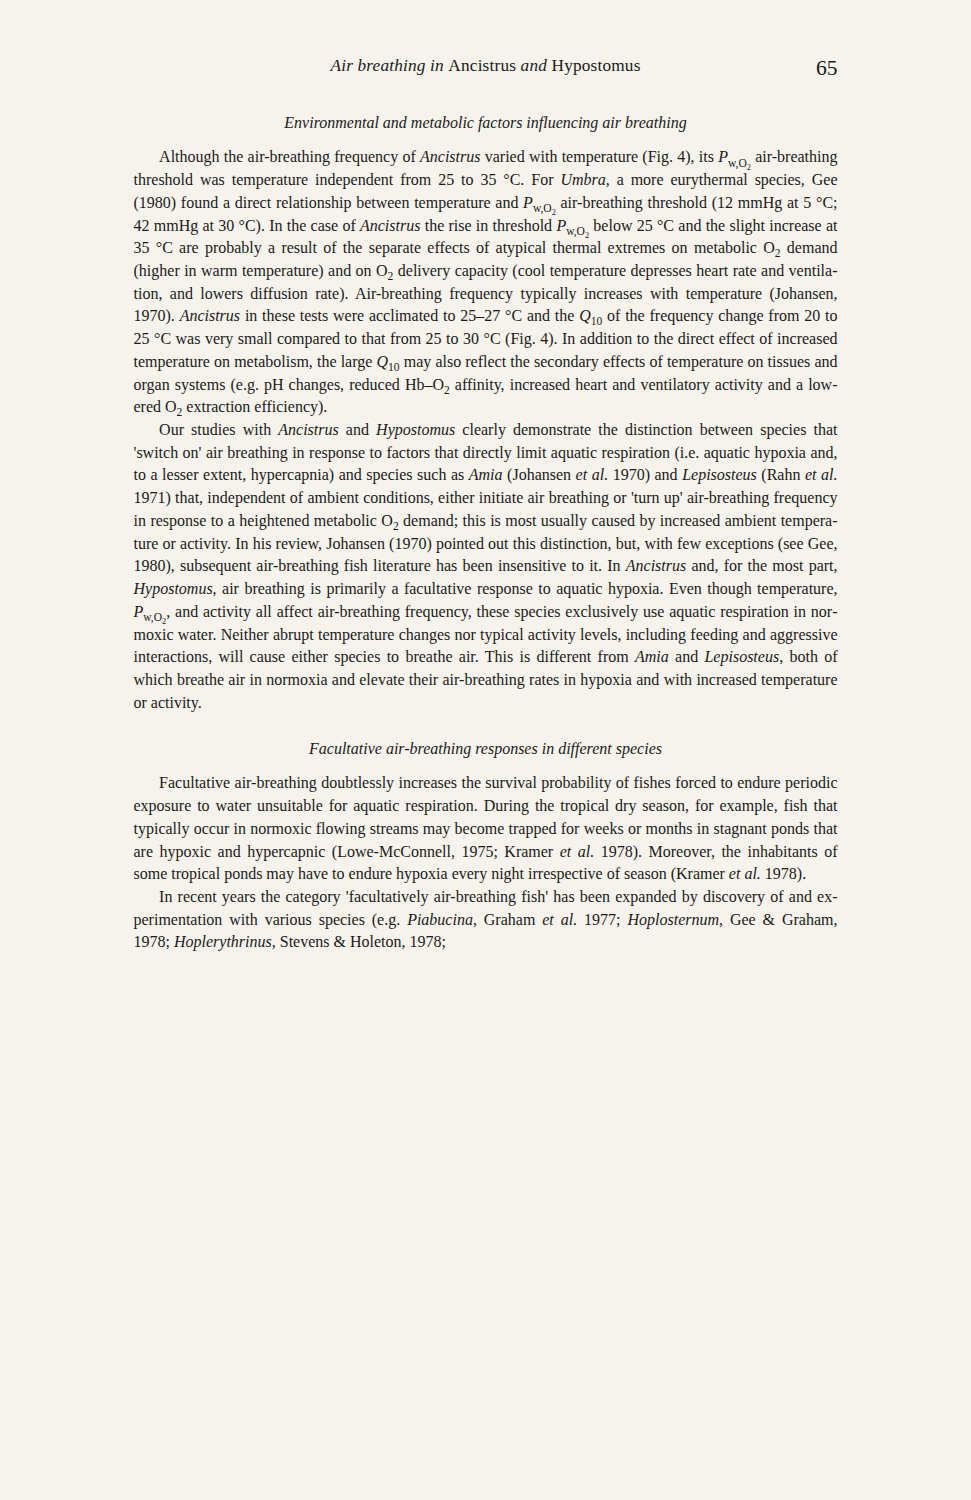Air breathing in Ancistrus and Hypostomus 65
Environmental and metabolic factors influencing air breathing
Although the air-breathing frequency of Ancistrus varied with temperature (Fig. 4), its Pw,O2 air-breathing threshold was temperature independent from 25 to 35 °C. For Umbra, a more eurythermal species, Gee (1980) found a direct relationship between temperature and Pw,O2 air-breathing threshold (12 mmHg at 5 °C; 42 mmHg at 30 °C). In the case of Ancistrus the rise in threshold Pw,O2 below 25 °C and the slight increase at 35 °C are probably a result of the separate effects of atypical thermal extremes on metabolic O2 demand (higher in warm temperature) and on O2 delivery capacity (cool temperature depresses heart rate and ventilation, and lowers diffusion rate). Air-breathing frequency typically increases with temperature (Johansen, 1970). Ancistrus in these tests were acclimated to 25–27 °C and the Q10 of the frequency change from 20 to 25 °C was very small compared to that from 25 to 30 °C (Fig. 4). In addition to the direct effect of increased temperature on metabolism, the large Q10 may also reflect the secondary effects of temperature on tissues and organ systems (e.g. pH changes, reduced Hb–O2 affinity, increased heart and ventilatory activity and a lowered O2 extraction efficiency).
Our studies with Ancistrus and Hypostomus clearly demonstrate the distinction between species that 'switch on' air breathing in response to factors that directly limit aquatic respiration (i.e. aquatic hypoxia and, to a lesser extent, hypercapnia) and species such as Amia (Johansen et al. 1970) and Lepisosteus (Rahn et al. 1971) that, independent of ambient conditions, either initiate air breathing or 'turn up' air-breathing frequency in response to a heightened metabolic O2 demand; this is most usually caused by increased ambient temperature or activity. In his review, Johansen (1970) pointed out this distinction, but, with few exceptions (see Gee, 1980), subsequent air-breathing fish literature has been insensitive to it. In Ancistrus and, for the most part, Hypostomus, air breathing is primarily a facultative response to aquatic hypoxia. Even though temperature, Pw,O2, and activity all affect air-breathing frequency, these species exclusively use aquatic respiration in normoxic water. Neither abrupt temperature changes nor typical activity levels, including feeding and aggressive interactions, will cause either species to breathe air. This is different from Amia and Lepisosteus, both of which breathe air in normoxia and elevate their air-breathing rates in hypoxia and with increased temperature or activity.
Facultative air-breathing responses in different species
Facultative air-breathing doubtlessly increases the survival probability of fishes forced to endure periodic exposure to water unsuitable for aquatic respiration. During the tropical dry season, for example, fish that typically occur in normoxic flowing streams may become trapped for weeks or months in stagnant ponds that are hypoxic and hypercapnic (Lowe-McConnell, 1975; Kramer et al. 1978). Moreover, the inhabitants of some tropical ponds may have to endure hypoxia every night irrespective of season (Kramer et al. 1978).
In recent years the category 'facultatively air-breathing fish' has been expanded by discovery of and experimentation with various species (e.g. Piabucina, Graham et al. 1977; Hoplosternum, Gee & Graham, 1978; Hoplerythrinus, Stevens & Holeton, 1978;